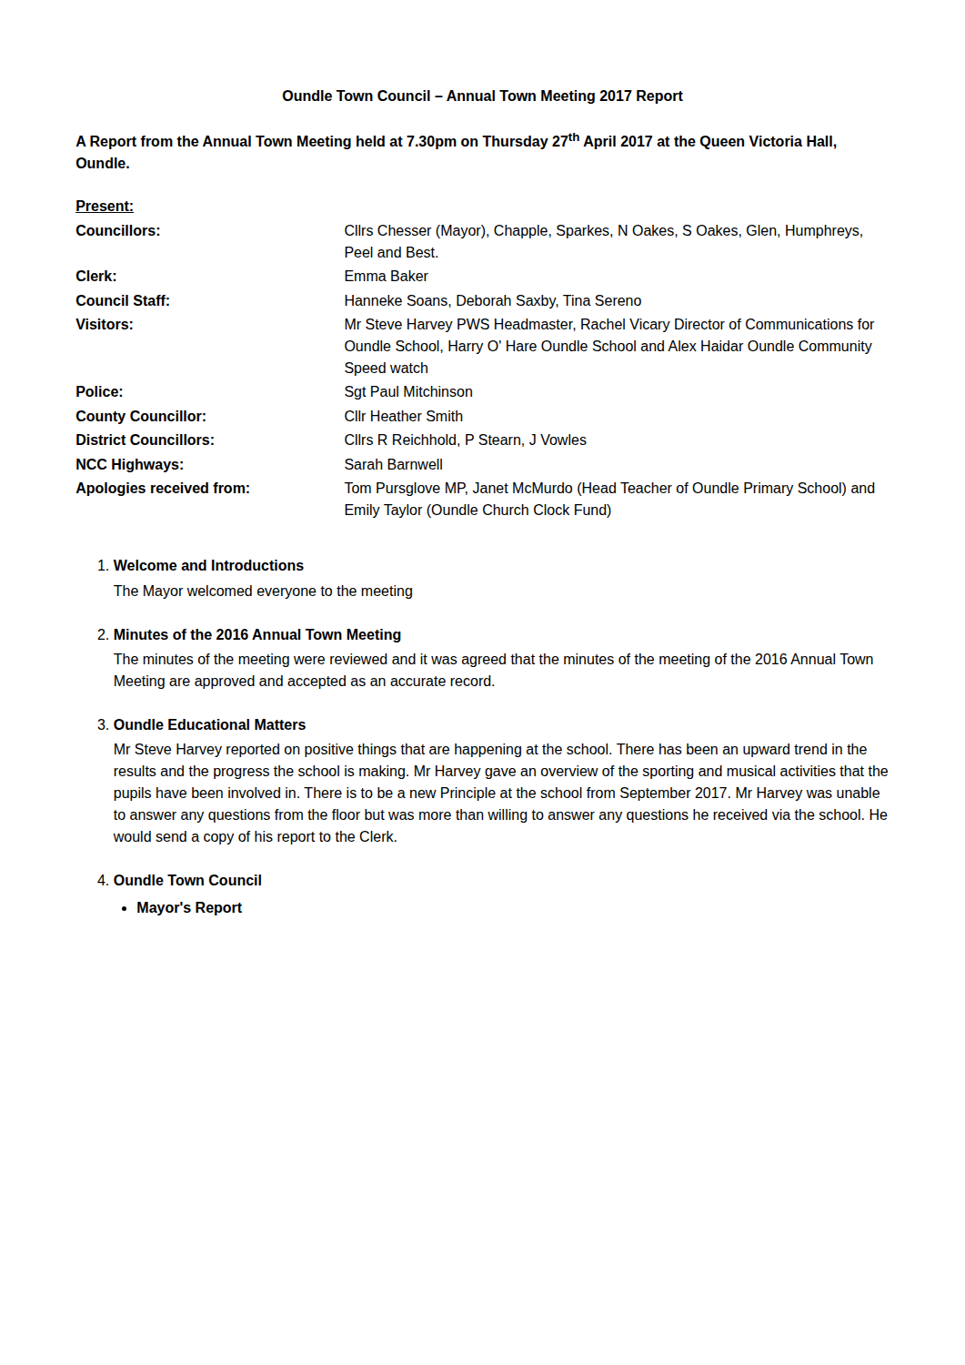Oundle Town Council – Annual Town Meeting 2017 Report
A Report from the Annual Town Meeting held at 7.30pm on Thursday 27th April 2017 at the Queen Victoria Hall, Oundle.
Present:
| Councillors: | Cllrs Chesser (Mayor), Chapple, Sparkes, N Oakes, S Oakes, Glen, Humphreys, Peel and Best. |
| Clerk: | Emma Baker |
| Council Staff: | Hanneke Soans, Deborah Saxby, Tina Sereno |
| Visitors: | Mr Steve Harvey PWS Headmaster, Rachel Vicary Director of Communications for Oundle School, Harry O' Hare Oundle School and Alex Haidar Oundle Community Speed watch |
| Police: | Sgt Paul Mitchinson |
| County Councillor: | Cllr Heather Smith |
| District Councillors: | Cllrs R Reichhold, P Stearn, J Vowles |
| NCC Highways: | Sarah Barnwell |
| Apologies received from: | Tom Pursglove MP, Janet McMurdo (Head Teacher of Oundle Primary School) and Emily Taylor (Oundle Church Clock Fund) |
Welcome and Introductions
The Mayor welcomed everyone to the meeting
Minutes of the 2016 Annual Town Meeting
The minutes of the meeting were reviewed and it was agreed that the minutes of the meeting of the 2016 Annual Town Meeting are approved and accepted as an accurate record.
Oundle Educational Matters
Mr Steve Harvey reported on positive things that are happening at the school. There has been an upward trend in the results and the progress the school is making. Mr Harvey gave an overview of the sporting and musical activities that the pupils have been involved in. There is to be a new Principle at the school from September 2017. Mr Harvey was unable to answer any questions from the floor but was more than willing to answer any questions he received via the school. He would send a copy of his report to the Clerk.
Oundle Town Council
Mayor's Report